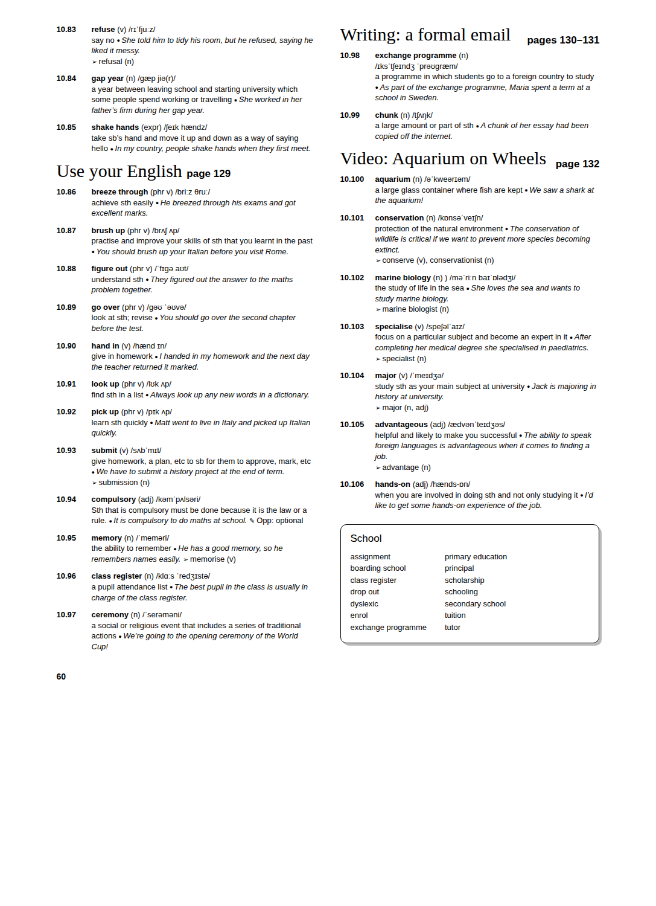10.83
refuse (v) /rɪˈfjuːz/
say no She told him to tidy his room, but he refused, saying he liked it messy. refusal (n)
10.84
gap year (n) /ɡæp jiə(r)/
a year between leaving school and starting university which some people spend working or travelling She worked in her father’s firm during her gap year.
10.85
shake hands (expr) /ʃeɪk hændz/
take sb’s hand and move it up and down as a way of saying hello In my country, people shake hands when they first meet.
Use your English page 129
10.86
breeze through (phr v) /briːz θruː/
achieve sth easily He breezed through his exams and got excellent marks.
10.87
brush up (phr v) /brʌʃ ʌp/
practise and improve your skills of sth that you learnt in the past You should brush up your Italian before you visit Rome.
10.88
figure out (phr v) /ˈfɪɡə aʊt/
understand sth They figured out the answer to the maths problem together.
10.89
go over (phr v) /ɡəʊ ˈəʊvə/
look at sth; revise You should go over the second chapter before the test.
10.90
hand in (v) /hænd ɪn/
give in homework I handed in my homework and the next day the teacher returned it marked.
10.91
look up (phr v) /lʊk ʌp/
find sth in a list Always look up any new words in a dictionary.
10.92
pick up (phr v) /pɪk ʌp/
learn sth quickly Matt went to live in Italy and picked up Italian quickly.
10.93
submit (v) /sʌbˈmɪt/
give homework, a plan, etc to sb for them to approve, mark, etc We have to submit a history project at the end of term. submission (n)
10.94
compulsory (adj) /kəmˈpʌlsəri/
Sth that is compulsory must be done because it is the law or a rule. It is compulsory to do maths at school. Opp: optional
10.95
memory (n) /ˈmeməri/
the ability to remember He has a good memory, so he remembers names easily. memorise (v)
10.96
class register (n) /klɑːs ˈredʒɪstə/
a pupil attendance list The best pupil in the class is usually in charge of the class register.
10.97
ceremony (n) /ˈserəməni/
a social or religious event that includes a series of traditional actions We’re going to the opening ceremony of the World Cup!
Writing: a formal email pages 130–131
10.98
exchange programme (n)
/ɪksˈtʃeɪndʒ ˈprəʊɡræm/
a programme in which students go to a foreign country to study As part of the exchange programme, Maria spent a term at a school in Sweden.
10.99
chunk (n) /tʃʌŋk/
a large amount or part of sth A chunk of her essay had been copied off the internet.
Video: Aquarium on Wheels page 132
10.100
aquarium (n) /əˈkweərɪəm/
a large glass container where fish are kept We saw a shark at the aquarium!
10.101
conservation (n) /kɒnsəˈveɪʃn/
protection of the natural environment The conservation of wildlife is critical if we want to prevent more species becoming extinct. conserve (v), conservationist (n)
10.102
marine biology (n) ) /məˈriːn baɪˈɒlədʒi/
the study of life in the sea She loves the sea and wants to study marine biology. marine biologist (n)
10.103
specialise (v) /speʃəlˈaɪz/
focus on a particular subject and become an expert in it After completing her medical degree she specialised in paediatrics. specialist (n)
10.104
major (v) /ˈmeɪdʒə/
study sth as your main subject at university Jack is majoring in history at university. major (n, adj)
10.105
advantageous (adj) /ædvənˈteɪdʒəs/
helpful and likely to make you successful The ability to speak foreign languages is advantageous when it comes to finding a job. advantage (n)
10.106
hands-on (adj) /hænds-ɒn/
when you are involved in doing sth and not only studying it I’d like to get some hands-on experience of the job.
School
assignment
boarding school
class register
drop out
dyslexic
enrol
exchange programme
primary education
principal
scholarship
schooling
secondary school
tuition
tutor
60